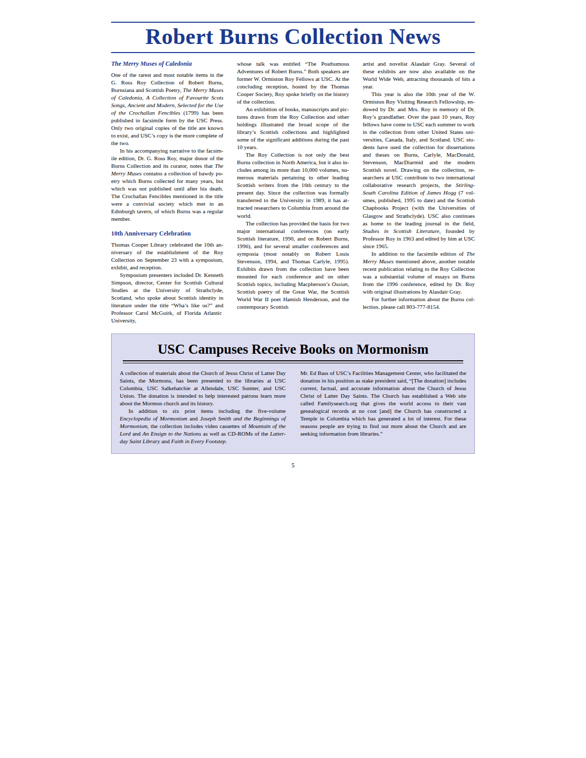Robert Burns Collection News
The Merry Muses of Caledonia
One of the rarest and most notable items in the G. Ross Roy Collection of Robert Burns, Burnsiana and Scottish Poetry, The Merry Muses of Caledonia, A Collection of Favourite Scots Songs, Ancient and Modern, Selected for the Use of the Crochallan Fencibles (1799) has been published in facsimile form by the USC Press. Only two original copies of the title are known to exist, and USC’s copy is the more complete of the two.
In his accompanying narrative to the facsimile edition, Dr. G. Ross Roy, major donor of the Burns Collection and its curator, notes that The Merry Muses contains a collection of bawdy poetry which Burns collected for many years, but which was not published until after his death. The Crochallan Fencibles mentioned in the title were a convivial society which met in an Edinburgh tavern, of which Burns was a regular member.
10th Anniversary Celebration
Thomas Cooper Library celebrated the 10th anniversary of the establishment of the Roy Collection on September 23 with a symposium, exhibit, and reception.
Symposium presenters included Dr. Kenneth Simpson, director, Center for Scottish Cultural Studies at the University of Strathclyde, Scotland, who spoke about Scottish identity in literature under the title “Wha’s like us?” and Professor Carol McGuirk, of Florida Atlantic University,
whose talk was entitled “The Posthumous Adventures of Robert Burns.” Both speakers are former W. Ormiston Roy Fellows at USC. At the concluding reception, hosted by the Thomas Cooper Society, Roy spoke briefly on the history of the collection.
An exhibition of books, manuscripts and pictures drawn from the Roy Collection and other holdings illustrated the broad scope of the library’s Scottish collections and highlighted some of the significant additions during the past 10 years.
The Roy Collection is not only the best Burns collection in North America, but it also includes among its more than 10,000 volumes, numerous materials pertaining to other leading Scottish writers from the 16th century to the present day. Since the collection was formally transferred to the University in 1989, it has attracted researchers to Columbia from around the world.
The collection has provided the basis for two major international conferences (on early Scottish literature, 1990, and on Robert Burns, 1996), and for several smaller conferences and symposia (most notably on Robert Louis Stevenson, 1994, and Thomas Carlyle, 1995). Exhibits drawn from the collection have been mounted for each conference and on other Scottish topics, including Macpherson’s Ossian, Scottish poetry of the Great War, the Scottish World War II poet Hamish Henderson, and the contemporary Scottish
artist and novelist Alasdair Gray. Several of these exhibits are now also available on the World Wide Web, attracting thousands of hits a year.
This year is also the 10th year of the W. Ormiston Roy Visiting Research Fellowship, endowed by Dr. and Mrs. Roy in memory of Dr. Roy’s grandfather. Over the past 10 years, Roy fellows have come to USC each summer to work in the collection from other United States universities, Canada, Italy, and Scotland. USC students have used the collection for dissertations and theses on Burns, Carlyle, MacDonald, Stevenson, MacDiarmid and the modern Scottish novel. Drawing on the collection, researchers at USC contribute to two international collaborative research projects, the Stirling-South Carolina Edition of James Hogg (7 volumes, published, 1995 to date) and the Scottish Chapbooks Project (with the Universities of Glasgow and Strathclyde). USC also continues as home to the leading journal in the field, Studies in Scottish Literature, founded by Professor Roy in 1963 and edited by him at USC since 1965.
In addition to the facsimile edition of The Merry Muses mentioned above, another notable recent publication relating to the Roy Collection was a substantial volume of essays on Burns from the 1996 conference, edited by Dr. Roy with original illustrations by Alasdair Gray.
For further information about the Burns collection, please call 803-777-8154.
USC Campuses Receive Books on Mormonism
A collection of materials about the Church of Jesus Christ of Latter Day Saints, the Mormons, has been presented to the libraries at USC Columbia, USC Salkehatchie at Allendale, USC Sumter, and USC Union. The donation is intended to help interested patrons learn more about the Mormon church and its history.
In addition to six print items including the five-volume Encyclopedia of Mormonism and Joseph Smith and the Beginnings of Mormonism, the collection includes video cassettes of Mountain of the Lord and An Ensign to the Nations as well as CD-ROMs of the Latter-day Saint Library and Faith in Every Footstep.
Mr. Ed Bass of USC’s Facilities Management Center, who facilitated the donation in his position as stake president said, “[The donation] includes current, factual, and accurate information about the Church of Jesus Christ of Latter Day Saints. The Church has established a Web site called Familysearch.org that gives the world access to their vast genealogical records at no cost [and] the Church has constructed a Temple in Columbia which has generated a lot of interest. For these reasons people are trying to find out more about the Church and are seeking information from libraries.”
5